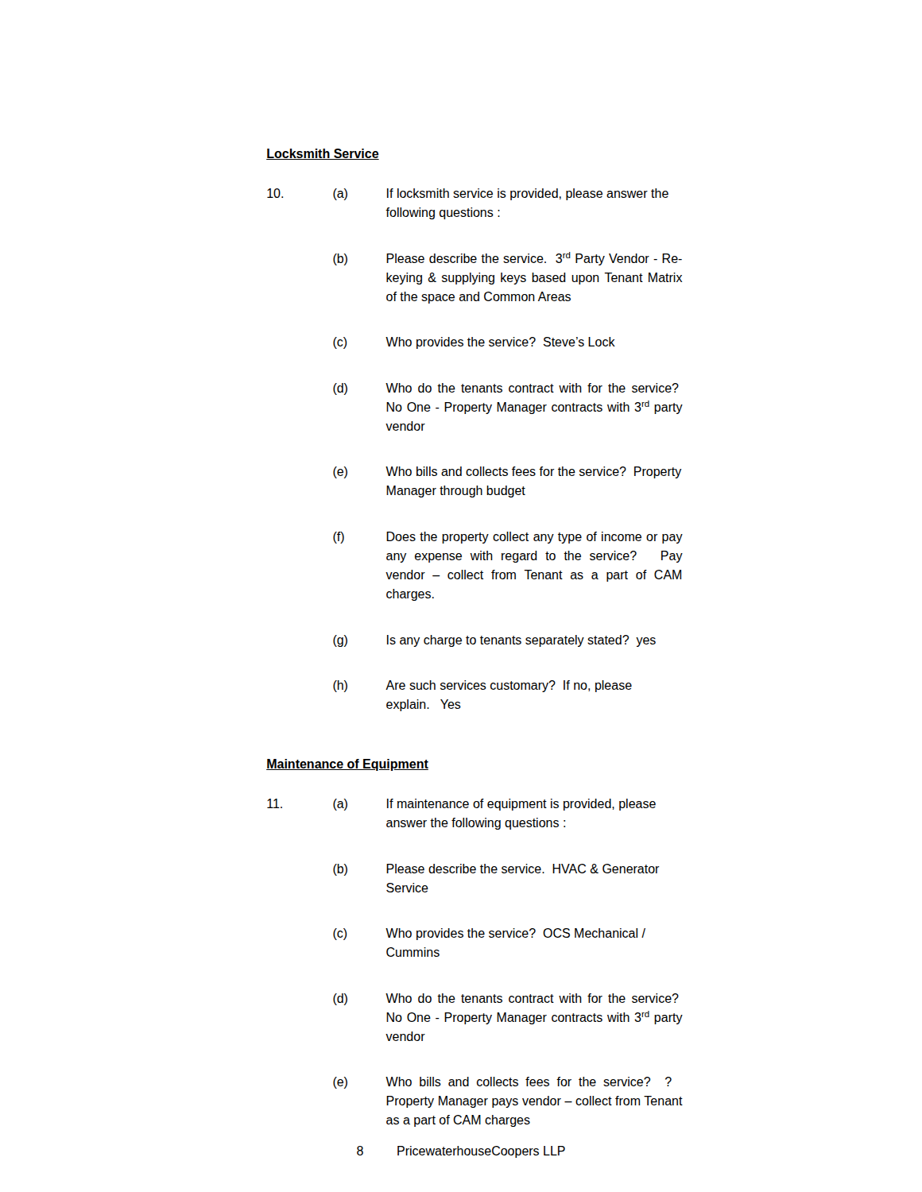Locksmith Service
10.
(a)
If locksmith service is provided, please answer the following questions :
(b)
Please describe the service. 3rd Party Vendor - Re-keying & supplying keys based upon Tenant Matrix of the space and Common Areas
(c)
Who provides the service? Steve’s Lock
(d)
Who do the tenants contract with for the service? No One - Property Manager contracts with 3rd party vendor
(e)
Who bills and collects fees for the service? Property Manager through budget
(f)
Does the property collect any type of income or pay any expense with regard to the service? Pay vendor – collect from Tenant as a part of CAM charges.
(g)
Is any charge to tenants separately stated? yes
(h)
Are such services customary? If no, please explain. Yes
Maintenance of Equipment
11.
(a)
If maintenance of equipment is provided, please answer the following questions :
(b)
Please describe the service. HVAC & Generator Service
(c)
Who provides the service? OCS Mechanical / Cummins
(d)
Who do the tenants contract with for the service? No One - Property Manager contracts with 3rd party vendor
(e)
Who bills and collects fees for the service? ? Property Manager pays vendor – collect from Tenant as a part of CAM charges
8 PricewaterhouseCoopers LLP